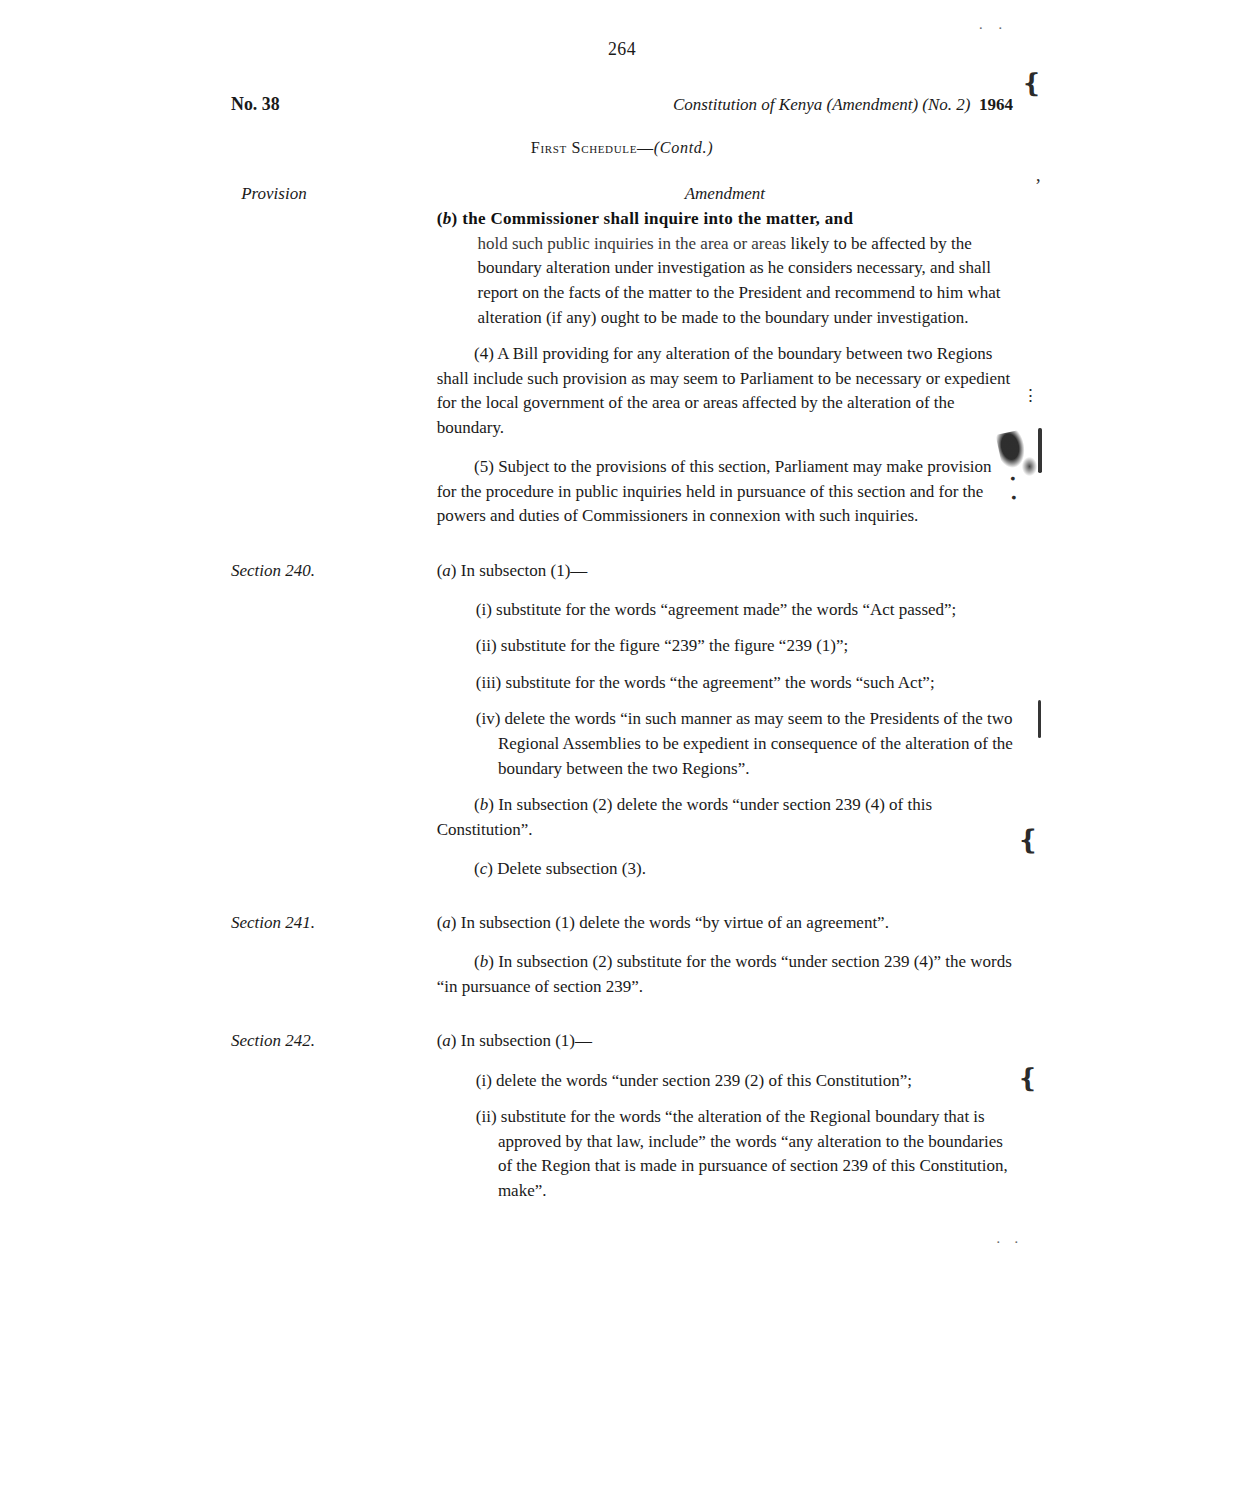264
No. 38
Constitution of Kenya (Amendment) (No. 2) 1964
First Schedule—(Contd.)
| Provision | Amendment |
| | ( b ) the Commissioner shall inquire into the matter, and hold such public inquiries in the area or areas likely to be affected by the boundary alteration under investigation as he considers necessary, and shall report on the facts of the matter to the President and recommend to him what alteration (if any) ought to be made to the boundary under investigation. (4) A Bill providing for any alteration of the boundary between two Regions shall include such provision as may seem to Parliament to be necessary or expedient for the local government of the area or areas affected by the alteration of the boundary. (5) Subject to the provisions of this section, Parliament may make provision for the procedure in public inquiries held in pursuance of this section and for the powers and duties of Commissioners in connexion with such inquiries. |
| Section 240. | ( a ) In subsecton (1)— (i) substitute for the words “agreement made” the words “Act passed”; (ii) substitute for the figure “239” the figure “239 (1)”; (iii) substitute for the words “the agreement” the words “such Act”; (iv) delete the words “in such manner as may seem to the Presidents of the two Regional Assemblies to be expedient in consequence of the alteration of the boundary between the two Regions”. ( b ) In subsection (2) delete the words “under section 239 (4) of this Constitution”. ( c ) Delete subsection (3). |
| Section 241. | ( a ) In subsection (1) delete the words “by virtue of an agreement”. ( b ) In subsection (2) substitute for the words “under section 239 (4)” the words “in pursuance of section 239”. |
| Section 242. | ( a ) In subsection (1)— (i) delete the words “under section 239 (2) of this Constitution”; (ii) substitute for the words “the alteration of the Regional boundary that is approved by that law, include” the words “any alteration to the boundaries of the Region that is made in pursuance of section 239 of this Constitution, make”. |
❴ ’ ⋮ ❴ ❴
•
•
· ·
· ·